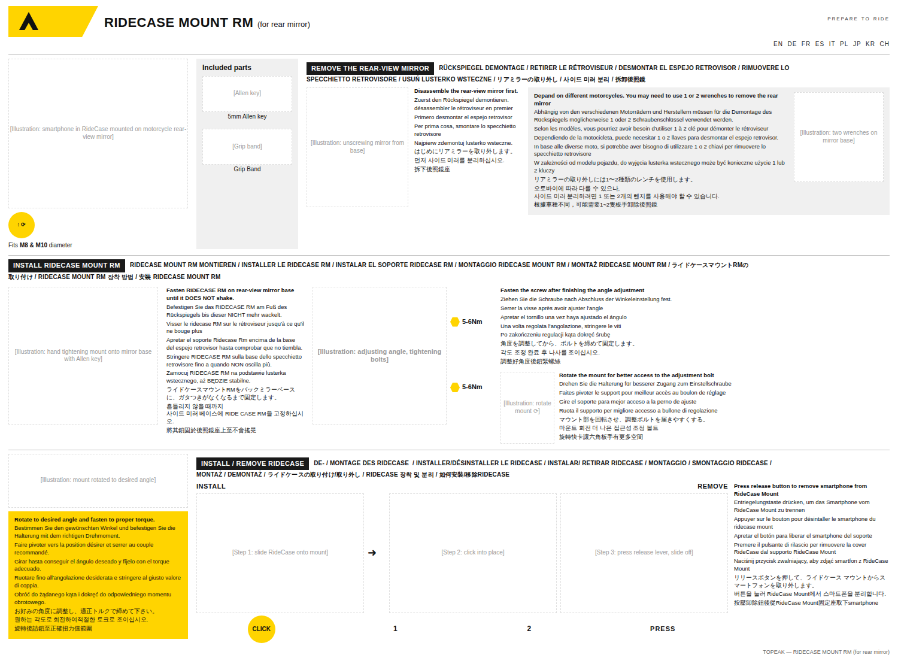RIDECASE MOUNT RM (for rear mirror)
Prepare to Ride
EN DE FR ES IT PL JP KR CH
[Illustration: smartphone in RideCase mounted on motorcycle rear-view mirror]
↕ ⟳
Fits M8 & M10 diameter
Included parts
[Allen key]
5mm Allen key
[Grip band]
Grip Band
REMOVE THE REAR-VIEW MIRROR RÜCKSPIEGEL DEMONTAGE / RETIRER LE RÉTROVISEUR / DESMONTAR EL ESPEJO RETROVISOR / RIMUOVERE LO
SPECCHIETTO RETROVISORE / USUŃ LUSTERKO WSTECZNE / リアミラーの取り外し / 사이드 미러 분리 / 拆卸後照鏡
[Illustration: unscrewing mirror from base]
Disassemble the rear-view mirror first.
Zuerst den Rückspiegel demontieren.
désassembler le rétroviseur en premier
Primero desmontar el espejo retrovisor
Per prima cosa, smontare lo specchietto retrovisore
Najpierw zdemontuj lusterko wsteczne.
はじめにリアミラーを取り外します。
먼저 사이드 미러를 분리하십시오.
拆下後照鏡座
Depand on different motorcycles. You may need to use 1 or 2 wrenches to remove the rear mirror
Abhängig von den verschiedenen Motorrädern und Herstellern müssen für die Demontage des Rückspiegels möglicherweise 1 oder 2 Schraubenschlüssel verwendet werden.
Selon les modèles, vous pourriez avoir besoin d'utiliser 1 à 2 clé pour démonter le rétroviseur
Dependiendo de la motocicleta, puede necesitar 1 o 2 llaves para desmontar el espejo retrovisor.
In base alle diverse moto, si potrebbe aver bisogno di utilizzare 1 o 2 chiavi per rimuovere lo specchietto retrovisore
W zależności od modelu pojazdu, do wyjęcia lusterka wstecznego może być konieczne użycie 1 lub 2 kluczy
リアミラーの取り外しには1〜2種類のレンチを使用します。
오토바이에 따라 다를 수 있으나,
사이드 미러 분리하려면 1 또는 2개의 렌치를 사용해야 할 수 있습니다.
根據車種不同，可能需要1~2隻板手卸除後照鏡
[Illustration: two wrenches on mirror base]
INSTALL RIDECASE MOUNT RM RIDECASE MOUNT RM MONTIEREN / INSTALLER LE RIDECASE RM / INSTALAR EL SOPORTE RIDECASE RM / MONTAGGIO RIDECASE MOUNT RM / MONTAŻ RIDECASE MOUNT RM / ライドケースマウントRMの
取り付け / RIDECASE MOUNT RM 장착 방법 / 安裝 RIDECASE MOUNT RM
[Illustration: hand tightening mount onto mirror base with Allen key]
Fasten RIDECASE RM on rear-view mirror base until it DOES NOT shake.
Befestigen Sie das RIDECASE RM am Fuß des Rückspiegels bis dieser NICHT mehr wackelt.
Visser le ridecase RM sur le rétroviseur jusqu'à ce qu'il ne bouge plus
Apretar el soporte Ridecase Rm encima de la base del espejo retrovisor hasta comprobar que no tiembla.
Stringere RIDECASE RM sulla base dello specchietto retrovisore fino a quando NON oscilla più.
Zamocuj RIDECASE RM na podstawie lusterka wstecznego, aż BĘDZIE stabilne.
ライドケースマウントRMをバックミラーベースに、ガタつきがなくなるまで固定します。
흔들리지 않을 때까지
사이드 미러 베이스에 RIDE CASE RM을 고정하십시오.
將其鎖固於後照鏡座上至不會搖晃
[Illustration: adjusting angle, tightening bolts]
5-6Nm
5-6Nm
Fasten the screw after finishing the angle adjustment
Ziehen Sie die Schraube nach Abschluss der Winkeleinstellung fest.
Serrer la visse après avoir ajuster l'angle
Apretar el tornillo una vez haya ajustado el ángulo
Una volta regolata l'angolazione, stringere le viti
Po zakończeniu regulacji kąta dokręć śrubę
角度を調整してから、ボルトを締めて固定します。
각도 조정 완료 후 나사를 조이십시오.
調整好角度後鎖緊螺絲
[Illustration: rotate mount ⟳]
Rotate the mount for better access to the adjustment bolt
Drehen Sie die Halterung für besserer Zugang zum Einstellschraube
Faites pivoter le support pour meilleur accès au boulon de réglage
Gire el soporte para mejor acceso a la perno de ajuste
Ruota il supporto per migliore accesso a bullone di regolazione
マウント部を回転させ、調整ボルトを届きやすくする。
마운트 회전 더 나은 접근성 조정 볼트
旋轉快卡讓六角板手有更多空間
[Illustration: mount rotated to desired angle]
Rotate to desired angle and fasten to proper torque.
Bestimmen Sie den gewünschten Winkel und befestigen Sie die Halterung mit dem richtigen Drehmoment.
Faire pivoter vers la position désirer et serrer au couple recommandé.
Girar hasta conseguir el ángulo deseado y fíjelo con el torque adecuado.
Ruotare fino all'angolazione desiderata e stringere al giusto valore di coppia.
Obróć do żądanego kąta i dokręć do odpowiedniego momentu obrotowego.
お好みの角度に調整し、適正トルクで締めて下さい。
원하는 각도로 회전하여적절한 토크로 조이십시오.
旋轉後請鎖至正確扭力值範圍
INSTALL / REMOVE RIDECASE DE- / MONTAGE DES RIDECASE / INSTALLER/DÉSINSTALLER LE RIDECASE / INSTALAR/ RETIRAR RIDECASE / MONTAGGIO / SMONTAGGIO RIDECASE /
MONTAŻ / DEMONTAŻ / ライドケースの取り付け/取り外し / RIDECASE 장착 및 분리 / 如何安裝/移除RIDECASE
INSTALL REMOVE
[Step 1: slide RideCase onto mount]
➜
[Step 2: click into place]
[Step 3: press release lever, slide off]
CLICK
1
2
PRESS
Press release button to remove smartphone from RideCase Mount
Entriegelungstaste drücken, um das Smartphone vom RideCase Mount zu trennen
Appuyer sur le bouton pour désintaller le smartphone du ridecase mount
Apretar el botón para liberar el smartphone del soporte
Premere il pulsante di rilascio per rimuovere la cover RideCase dal supporto RideCase Mount
Naciśnij przycisk zwalniający, aby zdjąć smartfon z RideCase Mount
リリースボタンを押して、ライドケース マウントからスマートフォンを取り外します。
버튼을 눌러 RideCase Mount에서 스마트폰을 분리합니다.
按壓卸除鈕後從RideCase Mount固定座取下smartphone
TOPEAK — RIDECASE MOUNT RM (for rear mirror)